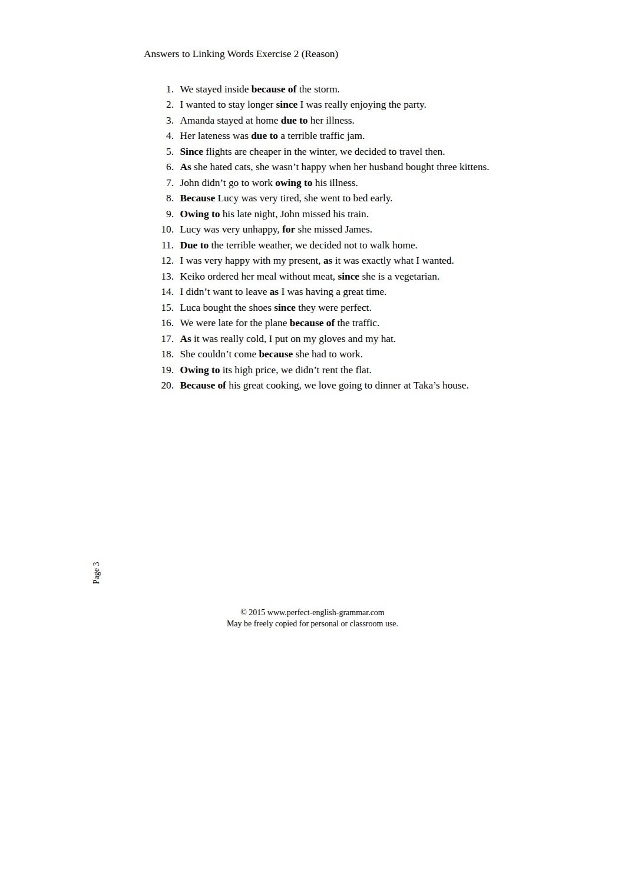Answers to Linking Words Exercise 2 (Reason)
We stayed inside because of the storm.
I wanted to stay longer since I was really enjoying the party.
Amanda stayed at home due to her illness.
Her lateness was due to a terrible traffic jam.
Since flights are cheaper in the winter, we decided to travel then.
As she hated cats, she wasn’t happy when her husband bought three kittens.
John didn’t go to work owing to his illness.
Because Lucy was very tired, she went to bed early.
Owing to his late night, John missed his train.
Lucy was very unhappy, for she missed James.
Due to the terrible weather, we decided not to walk home.
I was very happy with my present, as it was exactly what I wanted.
Keiko ordered her meal without meat, since she is a vegetarian.
I didn’t want to leave as I was having a great time.
Luca bought the shoes since they were perfect.
We were late for the plane because of the traffic.
As it was really cold, I put on my gloves and my hat.
She couldn’t come because she had to work.
Owing to its high price, we didn’t rent the flat.
Because of his great cooking, we love going to dinner at Taka’s house.
Page 3
© 2015 www.perfect-english-grammar.com
May be freely copied for personal or classroom use.